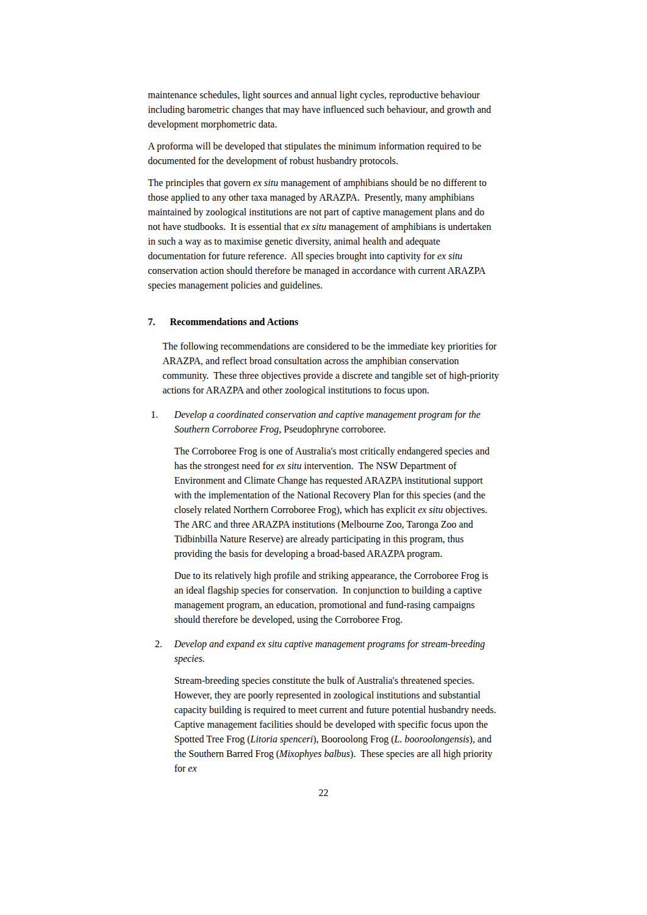maintenance schedules, light sources and annual light cycles, reproductive behaviour including barometric changes that may have influenced such behaviour, and growth and development morphometric data.
A proforma will be developed that stipulates the minimum information required to be documented for the development of robust husbandry protocols.
The principles that govern ex situ management of amphibians should be no different to those applied to any other taxa managed by ARAZPA. Presently, many amphibians maintained by zoological institutions are not part of captive management plans and do not have studbooks. It is essential that ex situ management of amphibians is undertaken in such a way as to maximise genetic diversity, animal health and adequate documentation for future reference. All species brought into captivity for ex situ conservation action should therefore be managed in accordance with current ARAZPA species management policies and guidelines.
7. Recommendations and Actions
The following recommendations are considered to be the immediate key priorities for ARAZPA, and reflect broad consultation across the amphibian conservation community. These three objectives provide a discrete and tangible set of high-priority actions for ARAZPA and other zoological institutions to focus upon.
Develop a coordinated conservation and captive management program for the Southern Corroboree Frog, Pseudophryne corroboree.
The Corroboree Frog is one of Australia's most critically endangered species and has the strongest need for ex situ intervention. The NSW Department of Environment and Climate Change has requested ARAZPA institutional support with the implementation of the National Recovery Plan for this species (and the closely related Northern Corroboree Frog), which has explicit ex situ objectives. The ARC and three ARAZPA institutions (Melbourne Zoo, Taronga Zoo and Tidbinbilla Nature Reserve) are already participating in this program, thus providing the basis for developing a broad-based ARAZPA program.
Due to its relatively high profile and striking appearance, the Corroboree Frog is an ideal flagship species for conservation. In conjunction to building a captive management program, an education, promotional and fund-rasing campaigns should therefore be developed, using the Corroboree Frog.
Develop and expand ex situ captive management programs for stream-breeding species.
Stream-breeding species constitute the bulk of Australia's threatened species. However, they are poorly represented in zoological institutions and substantial capacity building is required to meet current and future potential husbandry needs. Captive management facilities should be developed with specific focus upon the Spotted Tree Frog (Litoria spenceri), Booroolong Frog (L. booroolongensis), and the Southern Barred Frog (Mixophyes balbus). These species are all high priority for ex
22